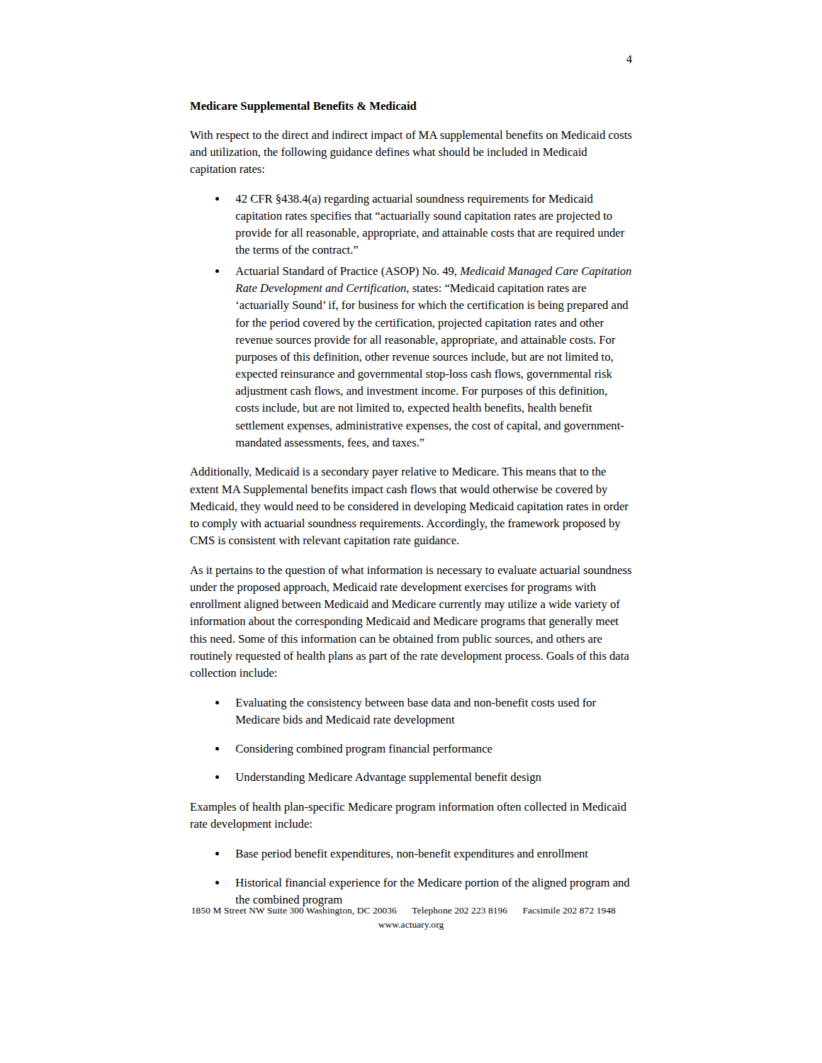4
Medicare Supplemental Benefits & Medicaid
With respect to the direct and indirect impact of MA supplemental benefits on Medicaid costs and utilization, the following guidance defines what should be included in Medicaid capitation rates:
42 CFR §438.4(a) regarding actuarial soundness requirements for Medicaid capitation rates specifies that “actuarially sound capitation rates are projected to provide for all reasonable, appropriate, and attainable costs that are required under the terms of the contract.”
Actuarial Standard of Practice (ASOP) No. 49, Medicaid Managed Care Capitation Rate Development and Certification, states: “Medicaid capitation rates are ‘actuarially Sound’ if, for business for which the certification is being prepared and for the period covered by the certification, projected capitation rates and other revenue sources provide for all reasonable, appropriate, and attainable costs. For purposes of this definition, other revenue sources include, but are not limited to, expected reinsurance and governmental stop-loss cash flows, governmental risk adjustment cash flows, and investment income. For purposes of this definition, costs include, but are not limited to, expected health benefits, health benefit settlement expenses, administrative expenses, the cost of capital, and government-mandated assessments, fees, and taxes.”
Additionally, Medicaid is a secondary payer relative to Medicare. This means that to the extent MA Supplemental benefits impact cash flows that would otherwise be covered by Medicaid, they would need to be considered in developing Medicaid capitation rates in order to comply with actuarial soundness requirements. Accordingly, the framework proposed by CMS is consistent with relevant capitation rate guidance.
As it pertains to the question of what information is necessary to evaluate actuarial soundness under the proposed approach, Medicaid rate development exercises for programs with enrollment aligned between Medicaid and Medicare currently may utilize a wide variety of information about the corresponding Medicaid and Medicare programs that generally meet this need. Some of this information can be obtained from public sources, and others are routinely requested of health plans as part of the rate development process. Goals of this data collection include:
Evaluating the consistency between base data and non-benefit costs used for Medicare bids and Medicaid rate development
Considering combined program financial performance
Understanding Medicare Advantage supplemental benefit design
Examples of health plan-specific Medicare program information often collected in Medicaid rate development include:
Base period benefit expenditures, non-benefit expenditures and enrollment
Historical financial experience for the Medicare portion of the aligned program and the combined program
1850 M Street NW Suite 300 Washington, DC 20036 Telephone 202 223 8196 Facsimile 202 872 1948 www.actuary.org